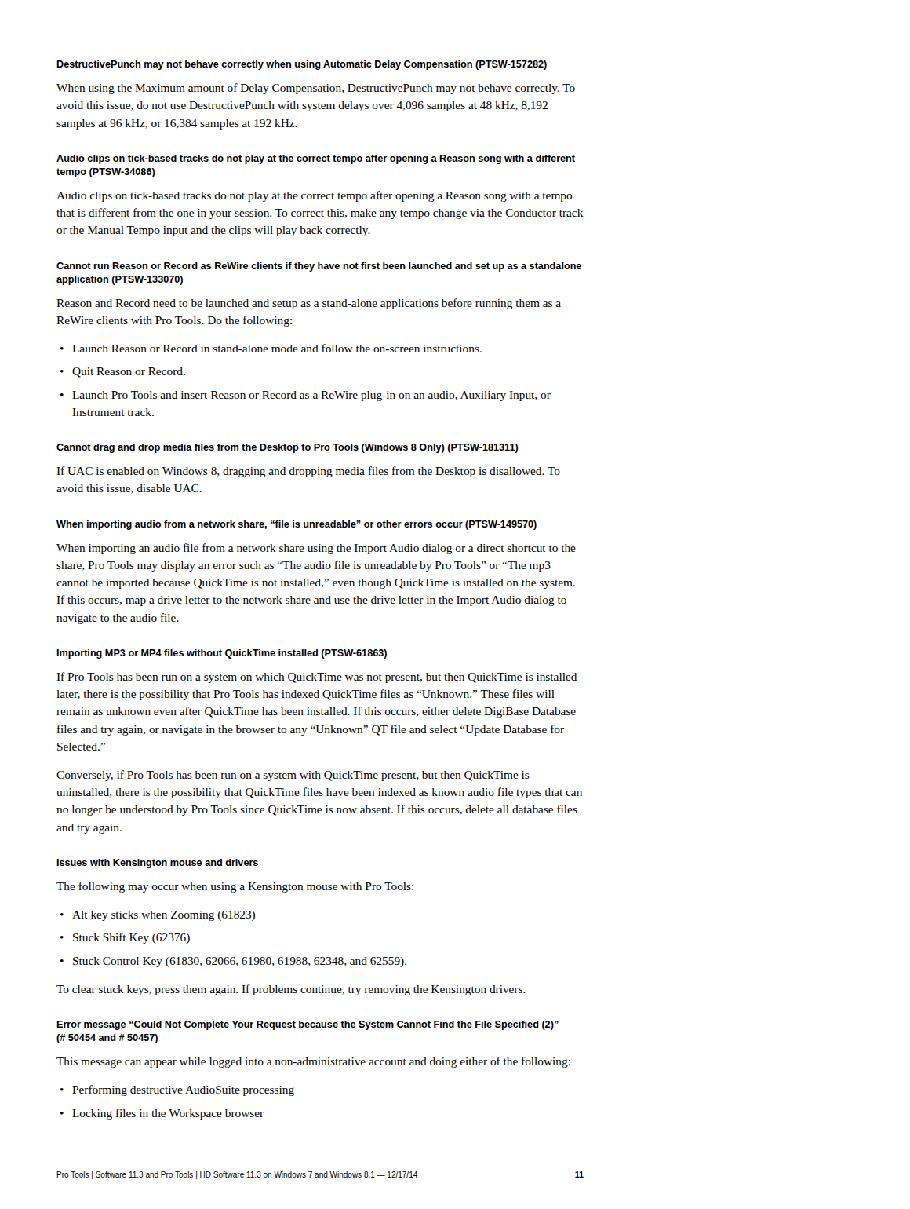DestructivePunch may not behave correctly when using Automatic Delay Compensation (PTSW-157282)
When using the Maximum amount of Delay Compensation, DestructivePunch may not behave correctly. To avoid this issue, do not use DestructivePunch with system delays over 4,096 samples at 48 kHz, 8,192 samples at 96 kHz, or 16,384 samples at 192 kHz.
Audio clips on tick-based tracks do not play at the correct tempo after opening a Reason song with a different tempo (PTSW-34086)
Audio clips on tick-based tracks do not play at the correct tempo after opening a Reason song with a tempo that is different from the one in your session. To correct this, make any tempo change via the Conductor track or the Manual Tempo input and the clips will play back correctly.
Cannot run Reason or Record as ReWire clients if they have not first been launched and set up as a standalone application (PTSW-133070)
Reason and Record need to be launched and setup as a stand-alone applications before running them as a ReWire clients with Pro Tools. Do the following:
Launch Reason or Record in stand-alone mode and follow the on-screen instructions.
Quit Reason or Record.
Launch Pro Tools and insert Reason or Record as a ReWire plug-in on an audio, Auxiliary Input, or Instrument track.
Cannot drag and drop media files from the Desktop to Pro Tools (Windows 8 Only) (PTSW-181311)
If UAC is enabled on Windows 8, dragging and dropping media files from the Desktop is disallowed. To avoid this issue, disable UAC.
When importing audio from a network share, “file is unreadable” or other errors occur (PTSW-149570)
When importing an audio file from a network share using the Import Audio dialog or a direct shortcut to the share, Pro Tools may display an error such as “The audio file is unreadable by Pro Tools” or “The mp3 cannot be imported because QuickTime is not installed,” even though QuickTime is installed on the system. If this occurs, map a drive letter to the network share and use the drive letter in the Import Audio dialog to navigate to the audio file.
Importing MP3 or MP4 files without QuickTime installed (PTSW-61863)
If Pro Tools has been run on a system on which QuickTime was not present, but then QuickTime is installed later, there is the possibility that Pro Tools has indexed QuickTime files as “Unknown.” These files will remain as unknown even after QuickTime has been installed. If this occurs, either delete DigiBase Database files and try again, or navigate in the browser to any “Unknown” QT file and select “Update Database for Selected.”
Conversely, if Pro Tools has been run on a system with QuickTime present, but then QuickTime is uninstalled, there is the possibility that QuickTime files have been indexed as known audio file types that can no longer be understood by Pro Tools since QuickTime is now absent. If this occurs, delete all database files and try again.
Issues with Kensington mouse and drivers
The following may occur when using a Kensington mouse with Pro Tools:
Alt key sticks when Zooming (61823)
Stuck Shift Key (62376)
Stuck Control Key (61830, 62066, 61980, 61988, 62348, and 62559).
To clear stuck keys, press them again. If problems continue, try removing the Kensington drivers.
Error message “Could Not Complete Your Request because the System Cannot Find the File Specified (2)”
(# 50454 and # 50457)
This message can appear while logged into a non-administrative account and doing either of the following:
Performing destructive AudioSuite processing
Locking files in the Workspace browser
Pro Tools | Software 11.3 and Pro Tools | HD Software 11.3 on Windows 7 and Windows 8.1 — 12/17/14 11